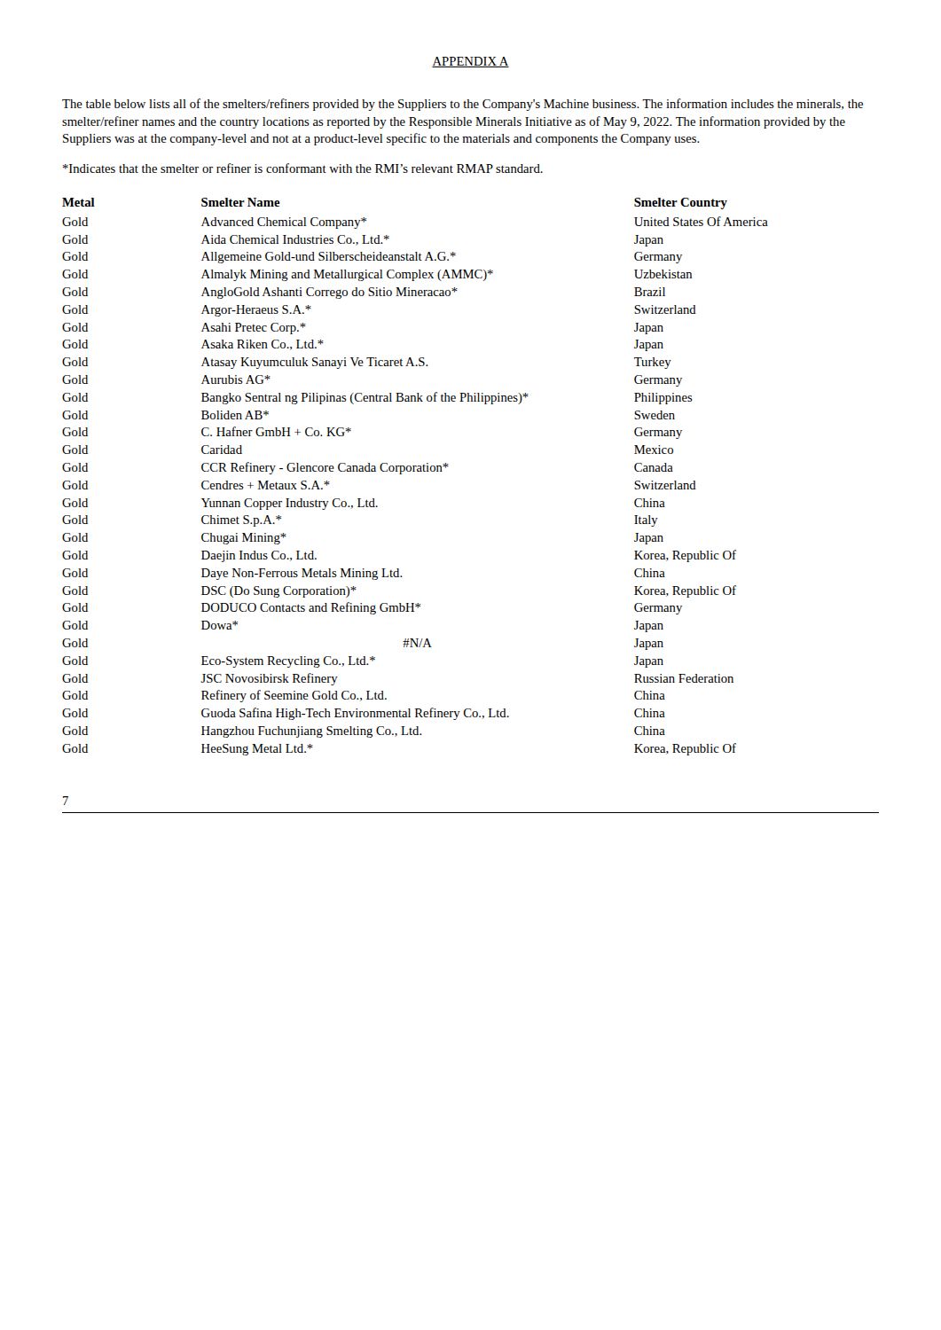APPENDIX A
The table below lists all of the smelters/refiners provided by the Suppliers to the Company's Machine business. The information includes the minerals, the smelter/refiner names and the country locations as reported by the Responsible Minerals Initiative as of May 9, 2022. The information provided by the Suppliers was at the company-level and not at a product-level specific to the materials and components the Company uses.
*Indicates that the smelter or refiner is conformant with the RMI’s relevant RMAP standard.
| Metal | Smelter Name | Smelter Country |
| --- | --- | --- |
| Gold | Advanced Chemical Company* | United States Of America |
| Gold | Aida Chemical Industries Co., Ltd.* | Japan |
| Gold | Allgemeine Gold-und Silberscheideanstalt A.G.* | Germany |
| Gold | Almalyk Mining and Metallurgical Complex (AMMC)* | Uzbekistan |
| Gold | AngloGold Ashanti Corrego do Sitio Mineracao* | Brazil |
| Gold | Argor-Heraeus S.A.* | Switzerland |
| Gold | Asahi Pretec Corp.* | Japan |
| Gold | Asaka Riken Co., Ltd.* | Japan |
| Gold | Atasay Kuyumculuk Sanayi Ve Ticaret A.S. | Turkey |
| Gold | Aurubis AG* | Germany |
| Gold | Bangko Sentral ng Pilipinas (Central Bank of the Philippines)* | Philippines |
| Gold | Boliden AB* | Sweden |
| Gold | C. Hafner GmbH + Co. KG* | Germany |
| Gold | Caridad | Mexico |
| Gold | CCR Refinery - Glencore Canada Corporation* | Canada |
| Gold | Cendres + Metaux S.A.* | Switzerland |
| Gold | Yunnan Copper Industry Co., Ltd. | China |
| Gold | Chimet S.p.A.* | Italy |
| Gold | Chugai Mining* | Japan |
| Gold | Daejin Indus Co., Ltd. | Korea, Republic Of |
| Gold | Daye Non-Ferrous Metals Mining Ltd. | China |
| Gold | DSC (Do Sung Corporation)* | Korea, Republic Of |
| Gold | DODUCO Contacts and Refining GmbH* | Germany |
| Gold | Dowa* | Japan |
| Gold | #N/A | Japan |
| Gold | Eco-System Recycling Co., Ltd.* | Japan |
| Gold | JSC Novosibirsk Refinery | Russian Federation |
| Gold | Refinery of Seemine Gold Co., Ltd. | China |
| Gold | Guoda Safina High-Tech Environmental Refinery Co., Ltd. | China |
| Gold | Hangzhou Fuchunjiang Smelting Co., Ltd. | China |
| Gold | HeeSung Metal Ltd.* | Korea, Republic Of |
7